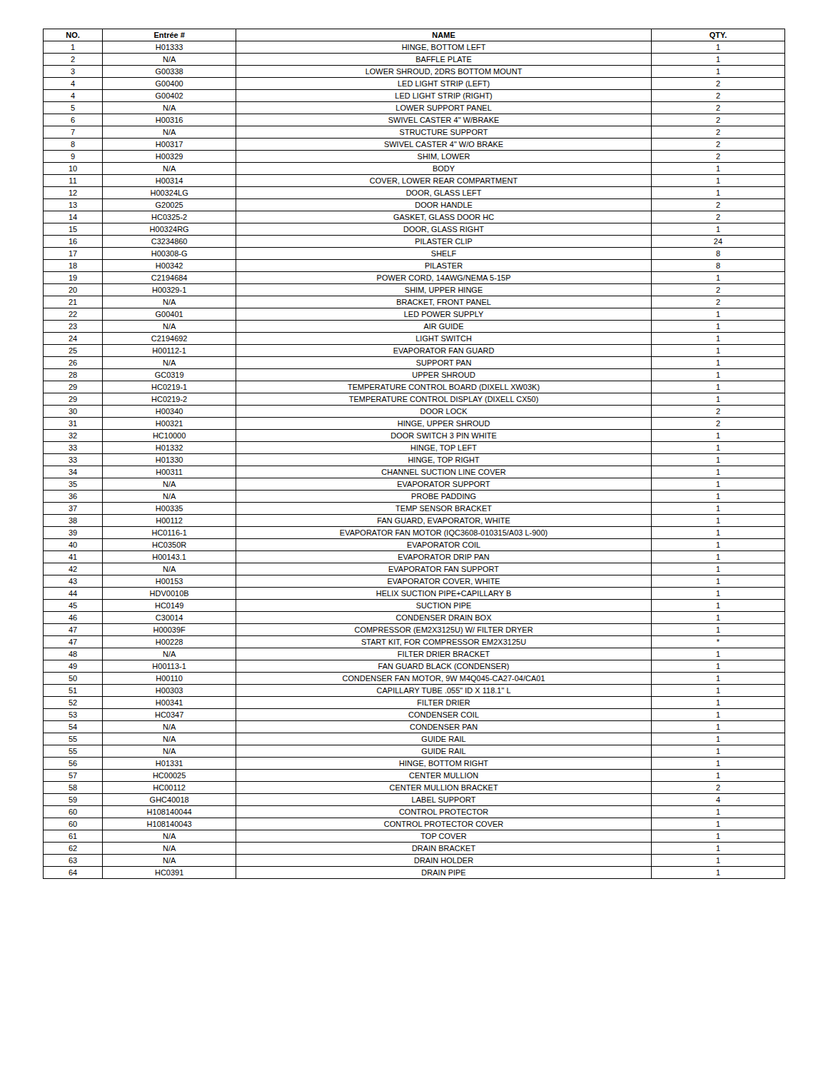| NO. | Entrée # | NAME | QTY. |
| --- | --- | --- | --- |
| 1 | H01333 | HINGE, BOTTOM LEFT | 1 |
| 2 | N/A | BAFFLE PLATE | 1 |
| 3 | G00338 | LOWER SHROUD, 2DRS BOTTOM MOUNT | 1 |
| 4 | G00400 | LED LIGHT STRIP (LEFT) | 2 |
| 4 | G00402 | LED LIGHT STRIP (RIGHT) | 2 |
| 5 | N/A | LOWER SUPPORT PANEL | 2 |
| 6 | H00316 | SWIVEL CASTER 4" W/BRAKE | 2 |
| 7 | N/A | STRUCTURE SUPPORT | 2 |
| 8 | H00317 | SWIVEL CASTER 4" W/O BRAKE | 2 |
| 9 | H00329 | SHIM, LOWER | 2 |
| 10 | N/A | BODY | 1 |
| 11 | H00314 | COVER, LOWER REAR COMPARTMENT | 1 |
| 12 | H00324LG | DOOR, GLASS LEFT | 1 |
| 13 | G20025 | DOOR HANDLE | 2 |
| 14 | HC0325-2 | GASKET, GLASS DOOR HC | 2 |
| 15 | H00324RG | DOOR, GLASS RIGHT | 1 |
| 16 | C3234860 | PILASTER CLIP | 24 |
| 17 | H00308-G | SHELF | 8 |
| 18 | H00342 | PILASTER | 8 |
| 19 | C2194684 | POWER CORD, 14AWG/NEMA 5-15P | 1 |
| 20 | H00329-1 | SHIM, UPPER HINGE | 2 |
| 21 | N/A | BRACKET, FRONT PANEL | 2 |
| 22 | G00401 | LED POWER SUPPLY | 1 |
| 23 | N/A | AIR GUIDE | 1 |
| 24 | C2194692 | LIGHT SWITCH | 1 |
| 25 | H00112-1 | EVAPORATOR FAN GUARD | 1 |
| 26 | N/A | SUPPORT PAN | 1 |
| 28 | GC0319 | UPPER SHROUD | 1 |
| 29 | HC0219-1 | TEMPERATURE CONTROL BOARD (DIXELL XW03K) | 1 |
| 29 | HC0219-2 | TEMPERATURE CONTROL DISPLAY (DIXELL CX50) | 1 |
| 30 | H00340 | DOOR LOCK | 2 |
| 31 | H00321 | HINGE, UPPER SHROUD | 2 |
| 32 | HC10000 | DOOR SWITCH 3 PIN WHITE | 1 |
| 33 | H01332 | HINGE, TOP LEFT | 1 |
| 33 | H01330 | HINGE, TOP RIGHT | 1 |
| 34 | H00311 | CHANNEL SUCTION LINE COVER | 1 |
| 35 | N/A | EVAPORATOR SUPPORT | 1 |
| 36 | N/A | PROBE PADDING | 1 |
| 37 | H00335 | TEMP SENSOR BRACKET | 1 |
| 38 | H00112 | FAN GUARD, EVAPORATOR, WHITE | 1 |
| 39 | HC0116-1 | EVAPORATOR FAN MOTOR (IQC3608-010315/A03 L-900) | 1 |
| 40 | HC0350R | EVAPORATOR COIL | 1 |
| 41 | H00143.1 | EVAPORATOR DRIP PAN | 1 |
| 42 | N/A | EVAPORATOR FAN SUPPORT | 1 |
| 43 | H00153 | EVAPORATOR COVER, WHITE | 1 |
| 44 | HDV0010B | HELIX SUCTION PIPE+CAPILLARY B | 1 |
| 45 | HC0149 | SUCTION PIPE | 1 |
| 46 | C30014 | CONDENSER DRAIN BOX | 1 |
| 47 | H00039F | COMPRESSOR (EM2X3125U) W/ FILTER DRYER | 1 |
| 47 | H00228 | START KIT, FOR COMPRESSOR EM2X3125U | * |
| 48 | N/A | FILTER DRIER BRACKET | 1 |
| 49 | H00113-1 | FAN GUARD BLACK (CONDENSER) | 1 |
| 50 | H00110 | CONDENSER FAN MOTOR, 9W M4Q045-CA27-04/CA01 | 1 |
| 51 | H00303 | CAPILLARY TUBE .055" ID X 118.1" L | 1 |
| 52 | H00341 | FILTER DRIER | 1 |
| 53 | HC0347 | CONDENSER COIL | 1 |
| 54 | N/A | CONDENSER PAN | 1 |
| 55 | N/A | GUIDE RAIL | 1 |
| 55 | N/A | GUIDE RAIL | 1 |
| 56 | H01331 | HINGE, BOTTOM RIGHT | 1 |
| 57 | HC00025 | CENTER MULLION | 1 |
| 58 | HC00112 | CENTER MULLION BRACKET | 2 |
| 59 | GHC40018 | LABEL SUPPORT | 4 |
| 60 | H108140044 | CONTROL PROTECTOR | 1 |
| 60 | H108140043 | CONTROL PROTECTOR COVER | 1 |
| 61 | N/A | TOP COVER | 1 |
| 62 | N/A | DRAIN BRACKET | 1 |
| 63 | N/A | DRAIN HOLDER | 1 |
| 64 | HC0391 | DRAIN PIPE | 1 |